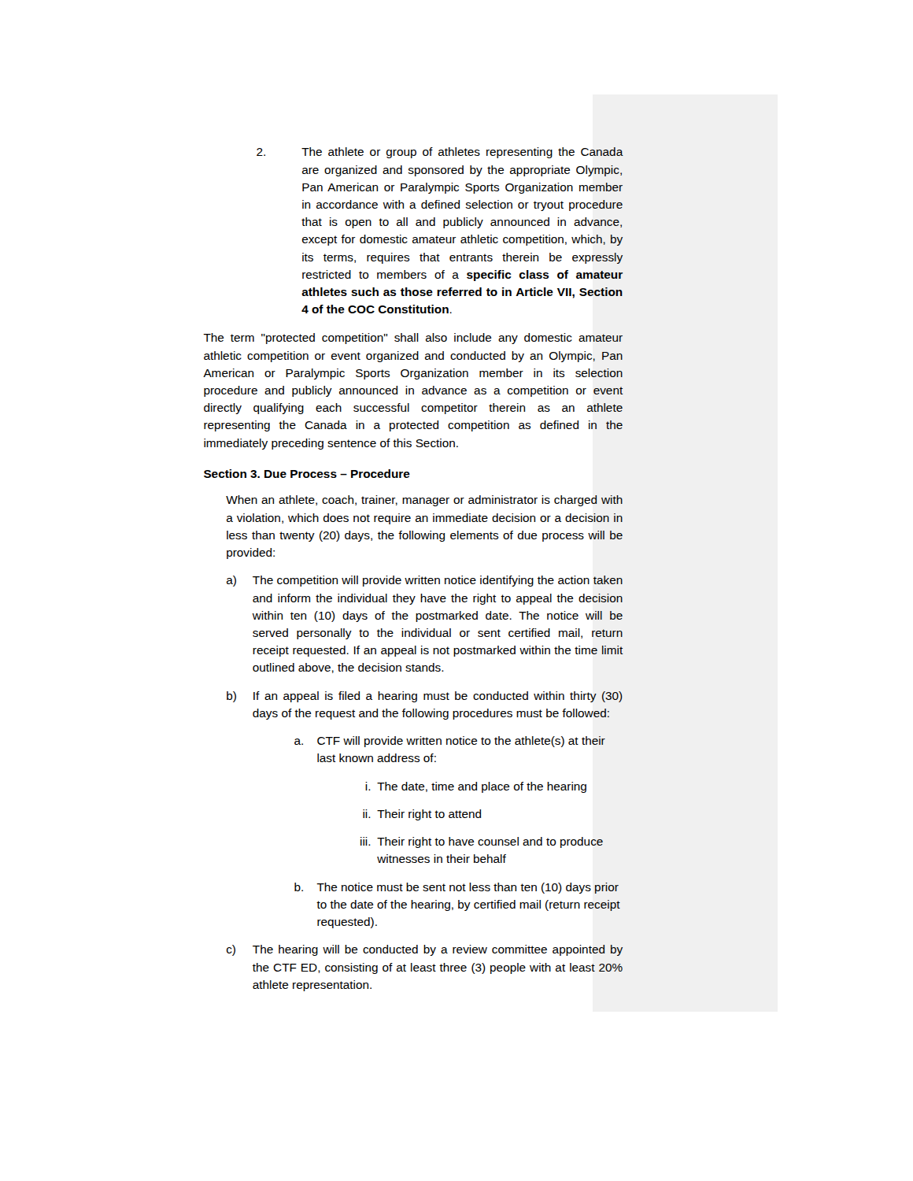2. The athlete or group of athletes representing the Canada are organized and sponsored by the appropriate Olympic, Pan American or Paralympic Sports Organization member in accordance with a defined selection or tryout procedure that is open to all and publicly announced in advance, except for domestic amateur athletic competition, which, by its terms, requires that entrants therein be expressly restricted to members of a specific class of amateur athletes such as those referred to in Article VII, Section 4 of the COC Constitution.
The term "protected competition" shall also include any domestic amateur athletic competition or event organized and conducted by an Olympic, Pan American or Paralympic Sports Organization member in its selection procedure and publicly announced in advance as a competition or event directly qualifying each successful competitor therein as an athlete representing the Canada in a protected competition as defined in the immediately preceding sentence of this Section.
Section 3. Due Process – Procedure
When an athlete, coach, trainer, manager or administrator is charged with a violation, which does not require an immediate decision or a decision in less than twenty (20) days, the following elements of due process will be provided:
a) The competition will provide written notice identifying the action taken and inform the individual they have the right to appeal the decision within ten (10) days of the postmarked date. The notice will be served personally to the individual or sent certified mail, return receipt requested. If an appeal is not postmarked within the time limit outlined above, the decision stands.
b) If an appeal is filed a hearing must be conducted within thirty (30) days of the request and the following procedures must be followed:
a. CTF will provide written notice to the athlete(s) at their last known address of:
i. The date, time and place of the hearing
ii. Their right to attend
iii. Their right to have counsel and to produce witnesses in their behalf
b. The notice must be sent not less than ten (10) days prior to the date of the hearing, by certified mail (return receipt requested).
c) The hearing will be conducted by a review committee appointed by the CTF ED, consisting of at least three (3) people with at least 20% athlete representation.